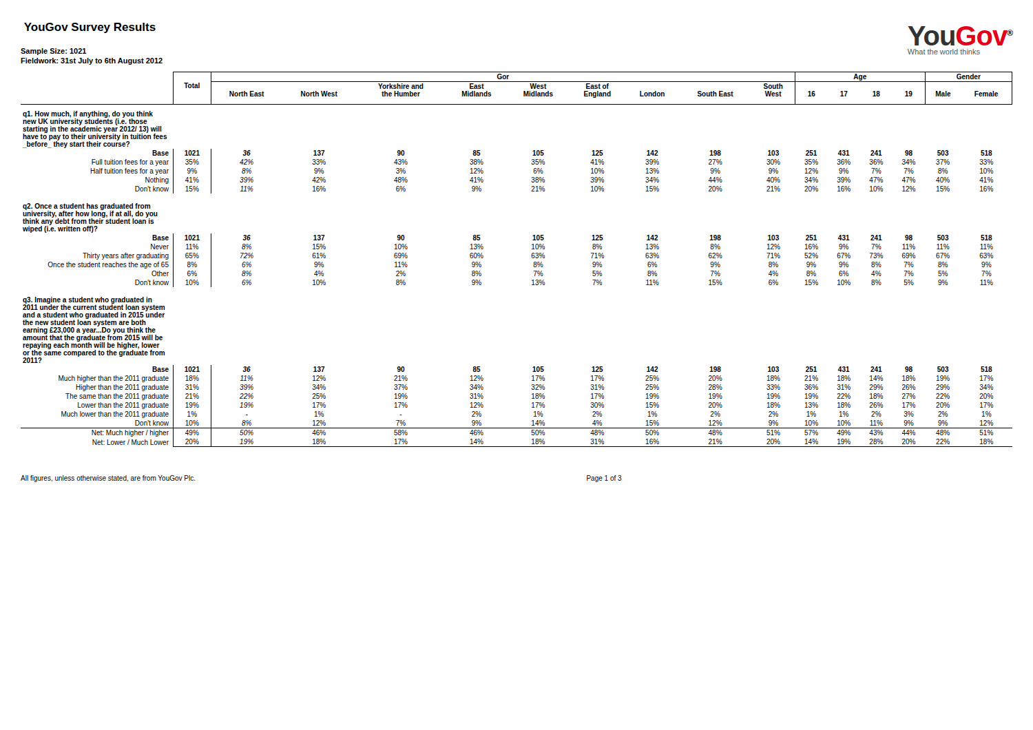You Gov®
What the world thinks
YouGov Survey Results
Sample Size: 1021
Fieldwork: 31st July to 6th August 2012
| | Total | Gor | Age | Gender |
| | North East | North West | Yorkshire and the Humber | East Midlands | West Midlands | East of England | London | South East | South West | 16 | 17 | 18 | 19 | Male | Female |
| q1. How much, if anything, do you think new UK university students (i.e. those starting in the academic year 2012/ 13) will have to pay to their university in tuition fees _before_ they start their course? | |
| Base | 1021 | 36 | 137 | 90 | 85 | 105 | 125 | 142 | 198 | 103 | 251 | 431 | 241 | 98 | 503 | 518 |
| Full tuition fees for a year | 35% | 42% | 33% | 43% | 38% | 35% | 41% | 39% | 27% | 30% | 35% | 36% | 36% | 34% | 37% | 33% |
| Half tuition fees for a year | 9% | 8% | 9% | 3% | 12% | 6% | 10% | 13% | 9% | 9% | 12% | 9% | 7% | 7% | 8% | 10% |
| Nothing | 41% | 39% | 42% | 48% | 41% | 38% | 39% | 34% | 44% | 40% | 34% | 39% | 47% | 47% | 40% | 41% |
| Don't know | 15% | 11% | 16% | 6% | 9% | 21% | 10% | 15% | 20% | 21% | 20% | 16% | 10% | 12% | 15% | 16% |
| q2. Once a student has graduated from university, after how long, if at all, do you think any debt from their student loan is wiped (i.e. written off)? | |
| Base | 1021 | 36 | 137 | 90 | 85 | 105 | 125 | 142 | 198 | 103 | 251 | 431 | 241 | 98 | 503 | 518 |
| Never | 11% | 8% | 15% | 10% | 13% | 10% | 8% | 13% | 8% | 12% | 16% | 9% | 7% | 11% | 11% | 11% |
| Thirty years after graduating | 65% | 72% | 61% | 69% | 60% | 63% | 71% | 63% | 62% | 71% | 52% | 67% | 73% | 69% | 67% | 63% |
| Once the student reaches the age of 65 | 8% | 6% | 9% | 11% | 9% | 8% | 9% | 6% | 9% | 8% | 9% | 9% | 8% | 7% | 8% | 9% |
| Other | 6% | 8% | 4% | 2% | 8% | 7% | 5% | 8% | 7% | 4% | 8% | 6% | 4% | 7% | 5% | 7% |
| Don't know | 10% | 6% | 10% | 8% | 9% | 13% | 7% | 11% | 15% | 6% | 15% | 10% | 8% | 5% | 9% | 11% |
| q3. Imagine a student who graduated in 2011 under the current student loan system and a student who graduated in 2015 under the new student loan system are both earning £23,000 a year...Do you think the amount that the graduate from 2015 will be repaying each month will be higher, lower or the same compared to the graduate from 2011? | |
| Base | 1021 | 36 | 137 | 90 | 85 | 105 | 125 | 142 | 198 | 103 | 251 | 431 | 241 | 98 | 503 | 518 |
| Much higher than the 2011 graduate | 18% | 11% | 12% | 21% | 12% | 17% | 17% | 25% | 20% | 18% | 21% | 18% | 14% | 18% | 19% | 17% |
| Higher than the 2011 graduate | 31% | 39% | 34% | 37% | 34% | 32% | 31% | 25% | 28% | 33% | 36% | 31% | 29% | 26% | 29% | 34% |
| The same than the 2011 graduate | 21% | 22% | 25% | 19% | 31% | 18% | 17% | 19% | 19% | 19% | 19% | 22% | 18% | 27% | 22% | 20% |
| Lower than the 2011 graduate | 19% | 19% | 17% | 17% | 12% | 17% | 30% | 15% | 20% | 18% | 13% | 18% | 26% | 17% | 20% | 17% |
| Much lower than the 2011 graduate | 1% | - | 1% | - | 2% | 1% | 2% | 1% | 2% | 2% | 1% | 1% | 2% | 3% | 2% | 1% |
| Don't know | 10% | 8% | 12% | 7% | 9% | 14% | 4% | 15% | 12% | 9% | 10% | 10% | 11% | 9% | 9% | 12% |
| Net: Much higher / higher | 49% | 50% | 46% | 58% | 46% | 50% | 48% | 50% | 48% | 51% | 57% | 49% | 43% | 44% | 48% | 51% |
| Net: Lower / Much Lower | 20% | 19% | 18% | 17% | 14% | 18% | 31% | 16% | 21% | 20% | 14% | 19% | 28% | 20% | 22% | 18% |
All figures, unless otherwise stated, are from YouGov Plc.
Page 1 of 3